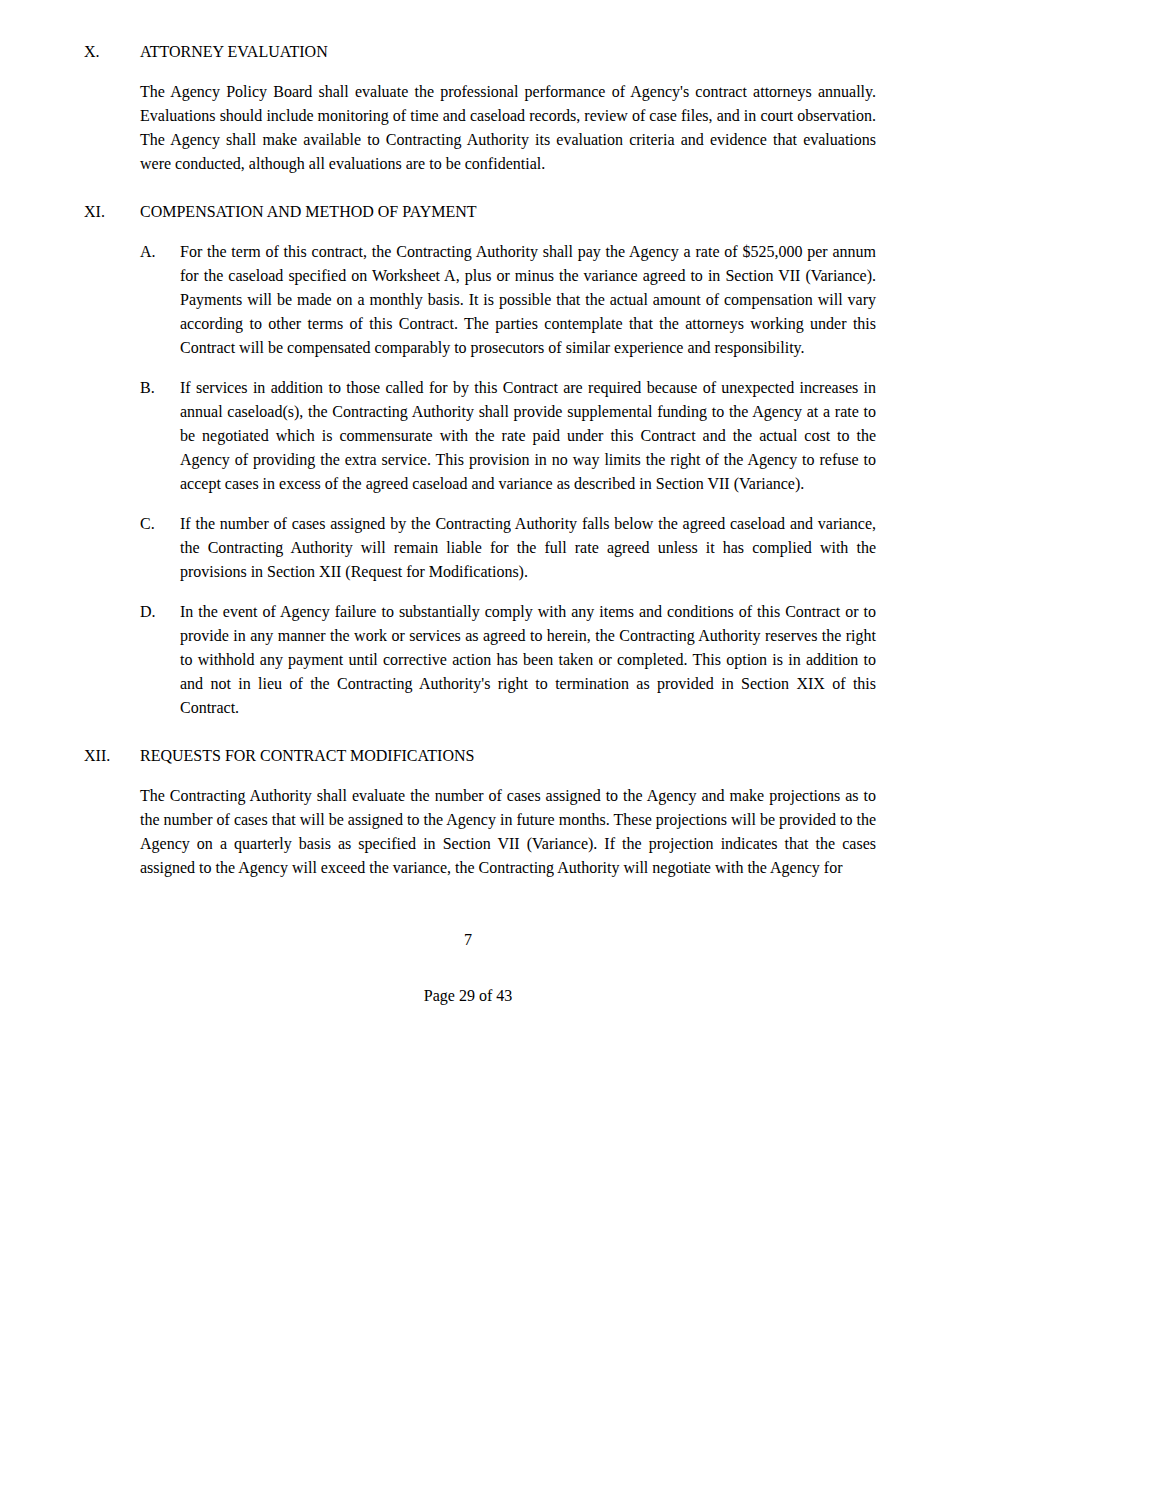X.
ATTORNEY EVALUATION
The Agency Policy Board shall evaluate the professional performance of Agency's contract attorneys annually. Evaluations should include monitoring of time and caseload records, review of case files, and in court observation. The Agency shall make available to Contracting Authority its evaluation criteria and evidence that evaluations were conducted, although all evaluations are to be confidential.
XI.
COMPENSATION AND METHOD OF PAYMENT
A.
For the term of this contract, the Contracting Authority shall pay the Agency a rate of $525,000 per annum for the caseload specified on Worksheet A, plus or minus the variance agreed to in Section VII (Variance). Payments will be made on a monthly basis. It is possible that the actual amount of compensation will vary according to other terms of this Contract. The parties contemplate that the attorneys working under this Contract will be compensated comparably to prosecutors of similar experience and responsibility.
B.
If services in addition to those called for by this Contract are required because of unexpected increases in annual caseload(s), the Contracting Authority shall provide supplemental funding to the Agency at a rate to be negotiated which is commensurate with the rate paid under this Contract and the actual cost to the Agency of providing the extra service. This provision in no way limits the right of the Agency to refuse to accept cases in excess of the agreed caseload and variance as described in Section VII (Variance).
C.
If the number of cases assigned by the Contracting Authority falls below the agreed caseload and variance, the Contracting Authority will remain liable for the full rate agreed unless it has complied with the provisions in Section XII (Request for Modifications).
D.
In the event of Agency failure to substantially comply with any items and conditions of this Contract or to provide in any manner the work or services as agreed to herein, the Contracting Authority reserves the right to withhold any payment until corrective action has been taken or completed. This option is in addition to and not in lieu of the Contracting Authority's right to termination as provided in Section XIX of this Contract.
XII.
REQUESTS FOR CONTRACT MODIFICATIONS
The Contracting Authority shall evaluate the number of cases assigned to the Agency and make projections as to the number of cases that will be assigned to the Agency in future months. These projections will be provided to the Agency on a quarterly basis as specified in Section VII (Variance). If the projection indicates that the cases assigned to the Agency will exceed the variance, the Contracting Authority will negotiate with the Agency for
7
Page 29 of 43